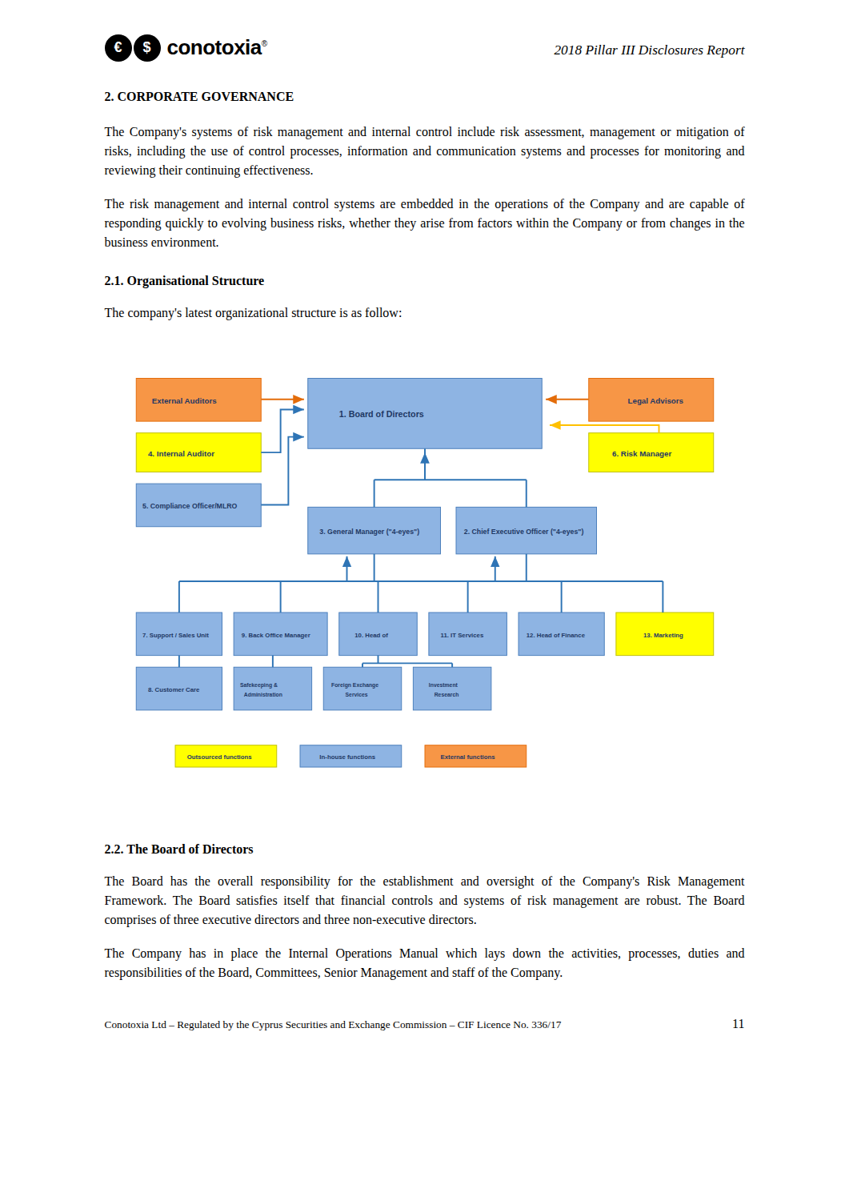€
$
conotoxia®
2018 Pillar III Disclosures Report
2. CORPORATE GOVERNANCE
The Company's systems of risk management and internal control include risk assessment, management or mitigation of risks, including the use of control processes, information and communication systems and processes for monitoring and reviewing their continuing effectiveness.
The risk management and internal control systems are embedded in the operations of the Company and are capable of responding quickly to evolving business risks, whether they arise from factors within the Company or from changes in the business environment.
2.1. Organisational Structure
The company's latest organizational structure is as follow:
1. Board of Directors External Auditors Legal Advisors 4. Internal Auditor 6. Risk Manager 5. Compliance Officer/MLRO 3. General Manager ("4-eyes") 2. Chief Executive Officer ("4-eyes") 7. Support / Sales Unit 9. Back Office Manager 10. Head of 11. IT Services 12. Head of Finance 13. Marketing 8. Customer Care Safekeeping & Administration Foreign Exchange Services Investment Research Outsourced functions In-house functions External functions
2.2. The Board of Directors
The Board has the overall responsibility for the establishment and oversight of the Company's Risk Management Framework. The Board satisfies itself that financial controls and systems of risk management are robust. The Board comprises of three executive directors and three non-executive directors.
The Company has in place the Internal Operations Manual which lays down the activities, processes, duties and responsibilities of the Board, Committees, Senior Management and staff of the Company.
Conotoxia Ltd – Regulated by the Cyprus Securities and Exchange Commission – CIF Licence No. 336/17
11